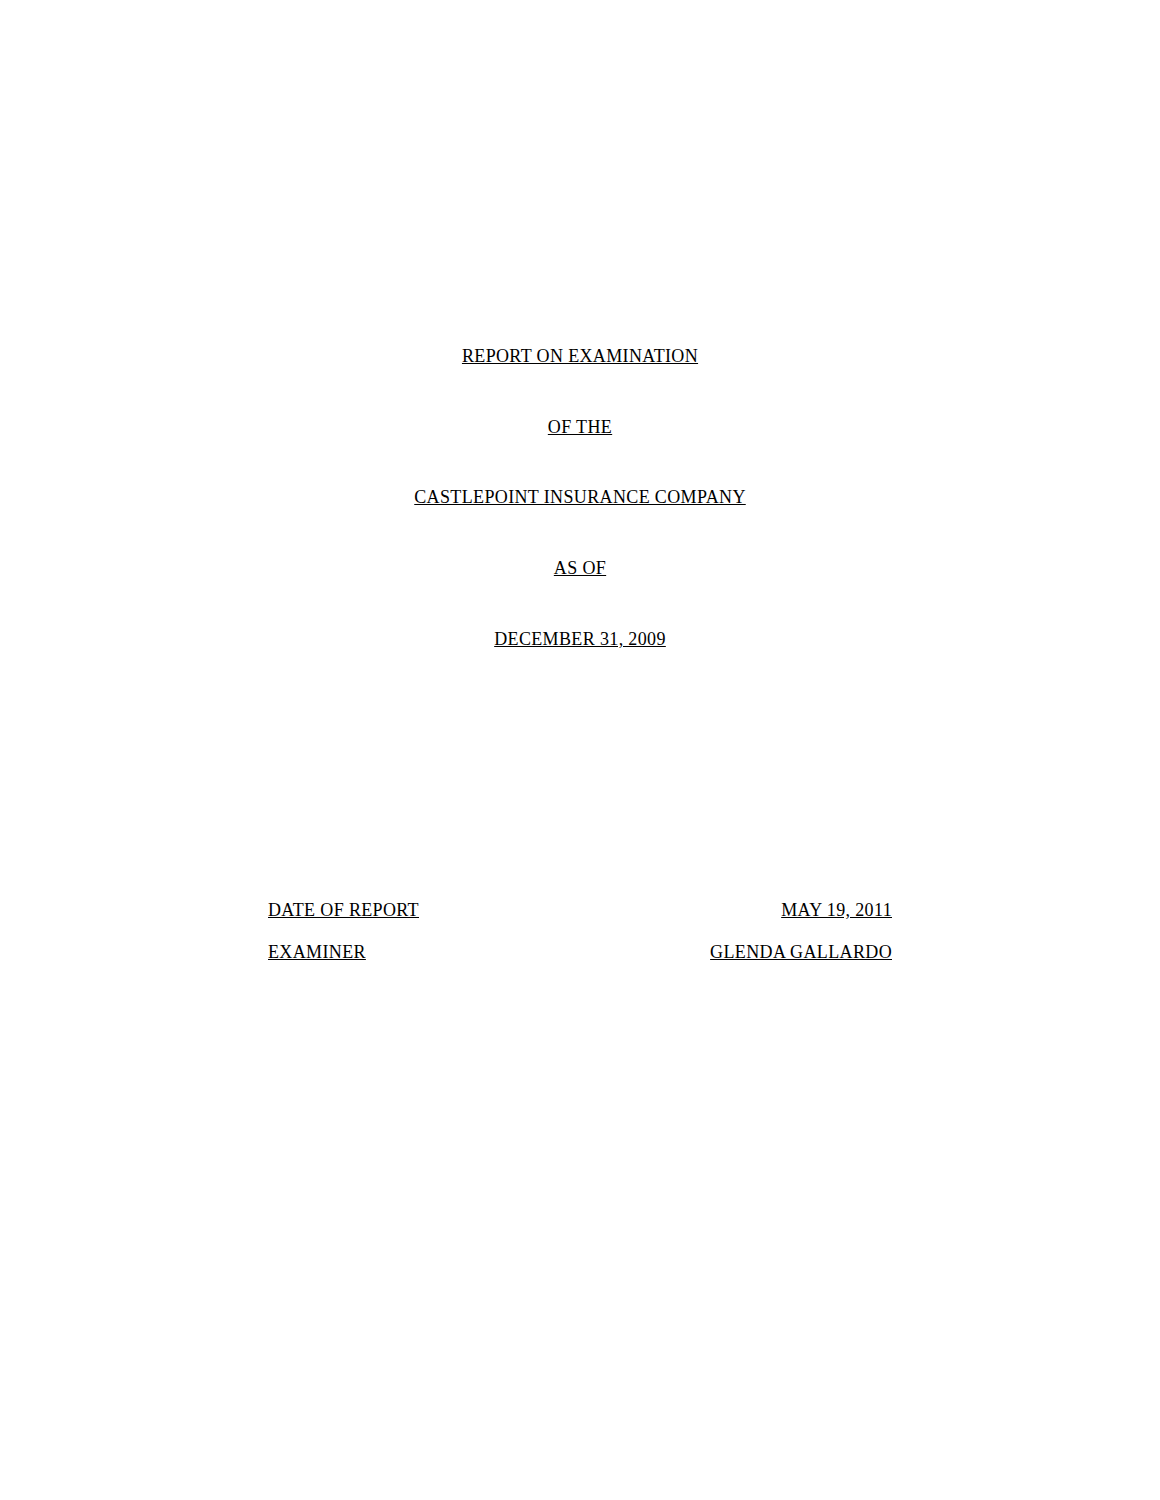REPORT ON EXAMINATION
OF THE
CASTLEPOINT INSURANCE COMPANY
AS OF
DECEMBER 31, 2009
DATE OF REPORT
MAY 19, 2011
EXAMINER
GLENDA GALLARDO